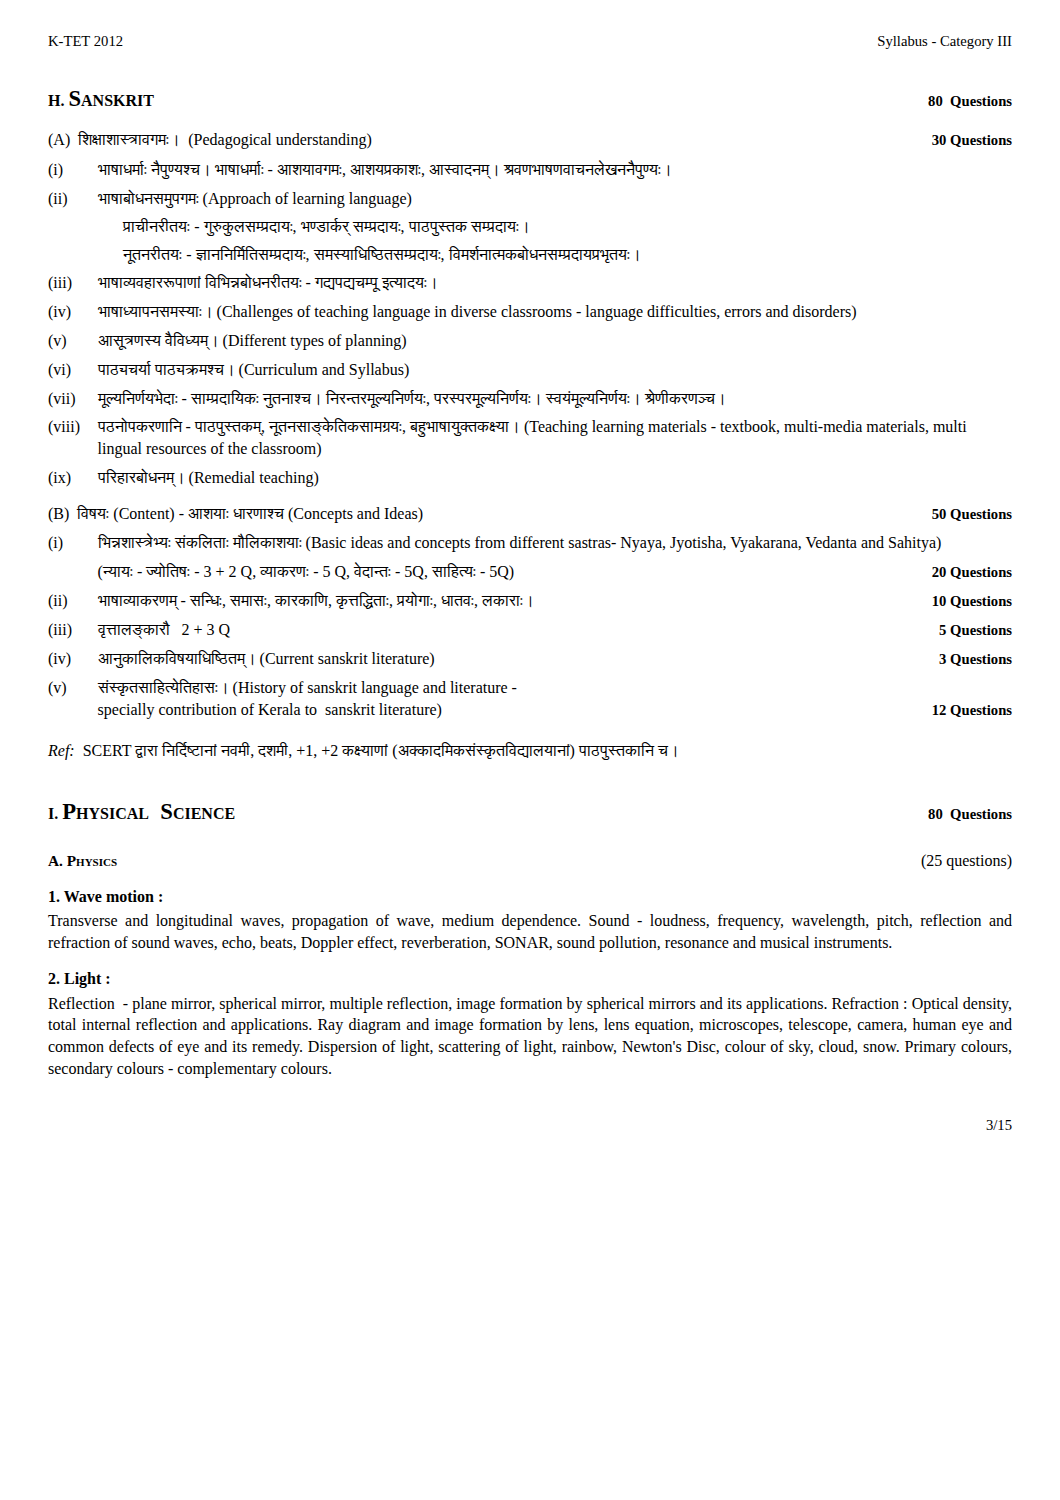K-TET 2012 Syllabus - Category III
H.
Sanskrit
80 Questions
(A) शिक्षाशास्त्रावगमः। (Pedagogical understanding) 30 Questions
(i) भाषाधर्माः नैपुण्यश्च। भाषाधर्माः - आशयावगमः, आशयप्रकाशः, आस्वादनम्। श्रवणभाषणवाचनलेखननैपुण्यः।
(ii) भाषाबोधनसमुपगमः (Approach of learning language)
प्राचीनरीतयः - गुरुकुलसम्प्रदायः, भण्डार्कर् सम्प्रदायः, पाठपुस्तक सम्प्रदायः।
नूतनरीतयः - ज्ञाननिर्मितिसम्प्रदायः, समस्याधिष्ठितसम्प्रदायः, विमर्शनात्मकबोधनसम्प्रदायप्रभृतयः।
(iii) भाषाव्यवहाररूपाणां विभिन्नबोधनरीतयः - गद्यपद्यचम्पू इत्यादयः।
(iv) भाषाध्यापनसमस्याः। (Challenges of teaching language in diverse classrooms - language difficulties, errors and disorders)
(v) आसूत्रणस्य वैविध्यम्। (Different types of planning)
(vi) पाठ्यचर्या पाठ्यक्रमश्च। (Curriculum and Syllabus)
(vii) मूल्यनिर्णयभेदाः - साम्प्रदायिकः नुतनाश्च। निरन्तरमूल्यनिर्णयः, परस्परमूल्यनिर्णयः। स्वयंमूल्यनिर्णयः। श्रेणीकरणञ्च।
(viii) पठनोपकरणानि - पाठपुस्तकम्, नूतनसाङ्केतिकसामग्रयः, बहुभाषायुक्तकक्ष्या। (Teaching learning materials - textbook, multi-media materials, multi lingual resources of the classroom)
(ix) परिहारबोधनम्। (Remedial teaching)
(B) विषयः (Content) - आशयाः धारणाश्च (Concepts and Ideas) 50 Questions
(i) भिन्नशास्त्रेभ्यः संकलिताः मौलिकाशयाः (Basic ideas and concepts from different sastras- Nyaya, Jyotisha, Vyakarana, Vedanta and Sahitya)
(न्यायः - ज्योतिषः - 3 + 2 Q, व्याकरणः - 5 Q, वेदान्तः - 5Q, साहित्यः - 5Q) 20 Questions
(ii)
भाषाव्याकरणम् - सन्धिः, समासः, कारकाणि, कृत्तद्धिताः, प्रयोगाः, धातवः, लकाराः। 10 Questions
(iii)
वृत्तालङ्कारौ 2 + 3 Q 5 Questions
(iv)
आनुकालिकविषयाधिष्ठितम्। (Current sanskrit literature) 3 Questions
(v) संस्कृतसाहित्येतिहासः। (History of sanskrit language and literature -
specially contribution of Kerala to sanskrit literature) 12 Questions
Ref: SCERT द्वारा निर्दिष्टानां नवमी, दशमी, +1, +2 कक्ष्याणां (अक्कादमिकसंस्कृतविद्यालयानां) पाठपुस्तकानि च।
I.
Physical Science
80 Questions
A. Physics (25 questions)
1. Wave motion :
Transverse and longitudinal waves, propagation of wave, medium dependence. Sound - loudness, frequency, wavelength, pitch, reflection and refraction of sound waves, echo, beats, Doppler effect, reverberation, SONAR, sound pollution, resonance and musical instruments.
2. Light :
Reflection - plane mirror, spherical mirror, multiple reflection, image formation by spherical mirrors and its applications. Refraction : Optical density, total internal reflection and applications. Ray diagram and image formation by lens, lens equation, microscopes, telescope, camera, human eye and common defects of eye and its remedy. Dispersion of light, scattering of light, rainbow, Newton's Disc, colour of sky, cloud, snow. Primary colours, secondary colours - complementary colours.
3/15